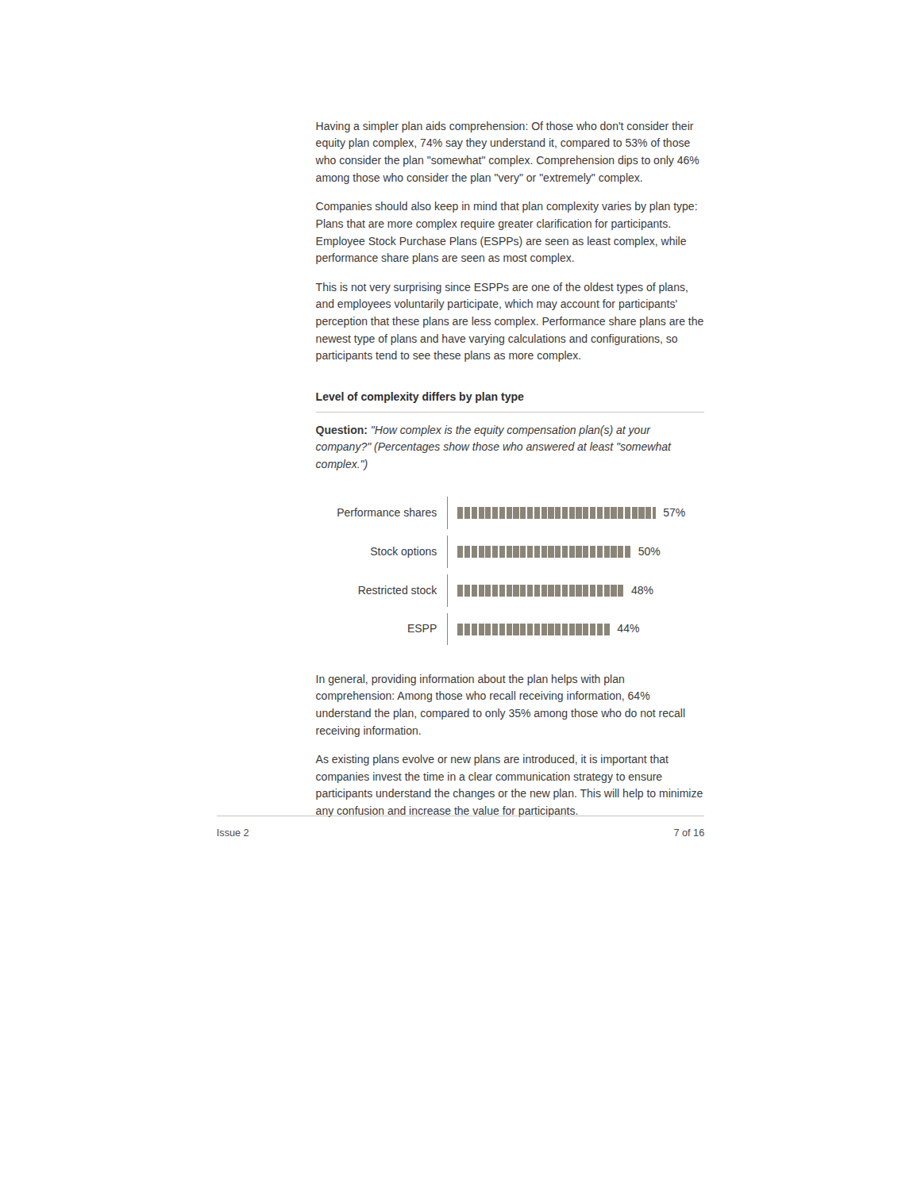Having a simpler plan aids comprehension: Of those who don't consider their equity plan complex, 74% say they understand it, compared to 53% of those who consider the plan "somewhat" complex. Comprehension dips to only 46% among those who consider the plan "very" or "extremely" complex.
Companies should also keep in mind that plan complexity varies by plan type: Plans that are more complex require greater clarification for participants. Employee Stock Purchase Plans (ESPPs) are seen as least complex, while performance share plans are seen as most complex.
This is not very surprising since ESPPs are one of the oldest types of plans, and employees voluntarily participate, which may account for participants' perception that these plans are less complex. Performance share plans are the newest type of plans and have varying calculations and configurations, so participants tend to see these plans as more complex.
Level of complexity differs by plan type
Question: "How complex is the equity compensation plan(s) at your company?" (Percentages show those who answered at least "somewhat complex.")
Performance shares
57%
Stock options
50%
Restricted stock
48%
ESPP
44%
In general, providing information about the plan helps with plan comprehension: Among those who recall receiving information, 64% understand the plan, compared to only 35% among those who do not recall receiving information.
As existing plans evolve or new plans are introduced, it is important that companies invest the time in a clear communication strategy to ensure participants understand the changes or the new plan. This will help to minimize any confusion and increase the value for participants.
Issue 2 7 of 16